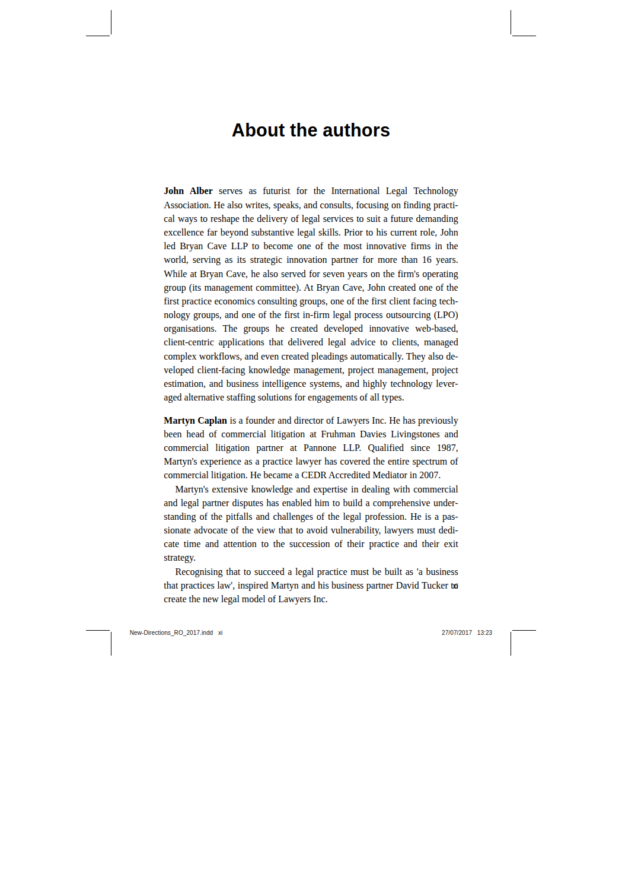About the authors
John Alber serves as futurist for the International Legal Technology Association. He also writes, speaks, and consults, focusing on finding practical ways to reshape the delivery of legal services to suit a future demanding excellence far beyond substantive legal skills. Prior to his current role, John led Bryan Cave LLP to become one of the most innovative firms in the world, serving as its strategic innovation partner for more than 16 years. While at Bryan Cave, he also served for seven years on the firm's operating group (its management committee). At Bryan Cave, John created one of the first practice economics consulting groups, one of the first client facing technology groups, and one of the first in-firm legal process outsourcing (LPO) organisations. The groups he created developed innovative web-based, client-centric applications that delivered legal advice to clients, managed complex workflows, and even created pleadings automatically. They also developed client-facing knowledge management, project management, project estimation, and business intelligence systems, and highly technology leveraged alternative staffing solutions for engagements of all types.
Martyn Caplan is a founder and director of Lawyers Inc. He has previously been head of commercial litigation at Fruhman Davies Livingstones and commercial litigation partner at Pannone LLP. Qualified since 1987, Martyn's experience as a practice lawyer has covered the entire spectrum of commercial litigation. He became a CEDR Accredited Mediator in 2007.
Martyn's extensive knowledge and expertise in dealing with commercial and legal partner disputes has enabled him to build a comprehensive understanding of the pitfalls and challenges of the legal profession. He is a passionate advocate of the view that to avoid vulnerability, lawyers must dedicate time and attention to the succession of their practice and their exit strategy.
Recognising that to succeed a legal practice must be built as 'a business that practices law', inspired Martyn and his business partner David Tucker to create the new legal model of Lawyers Inc.
xi
New-Directions_RO_2017.indd xi
27/07/2017 13:23